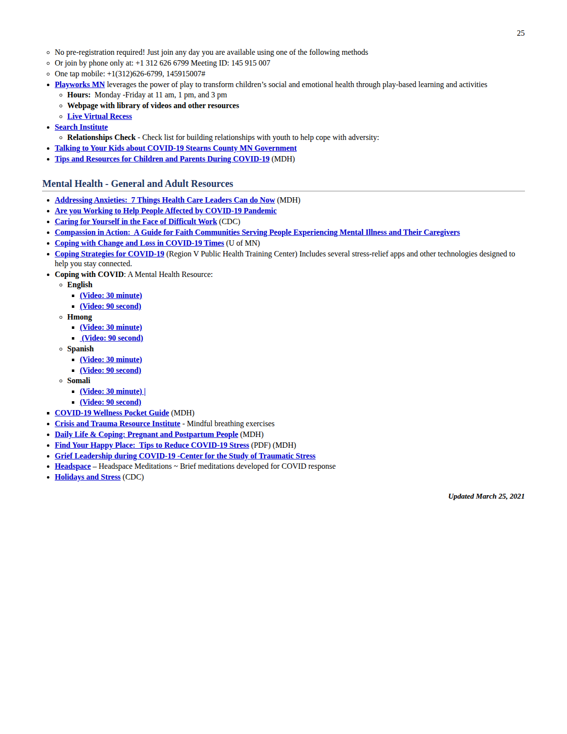25
No pre-registration required! Just join any day you are available using one of the following methods
Or join by phone only at: +1 312 626 6799 Meeting ID: 145 915 007
One tap mobile: +1(312)626-6799, 145915007#
Playworks MN leverages the power of play to transform children’s social and emotional health through play-based learning and activities
Hours: Monday -Friday at 11 am, 1 pm, and 3 pm
Webpage with library of videos and other resources
Live Virtual Recess
Search Institute
Relationships Check - Check list for building relationships with youth to help cope with adversity:
Talking to Your Kids about COVID-19 Stearns County MN Government
Tips and Resources for Children and Parents During COVID-19 (MDH)
Mental Health - General and Adult Resources
Addressing Anxieties: 7 Things Health Care Leaders Can do Now (MDH)
Are you Working to Help People Affected by COVID-19 Pandemic
Caring for Yourself in the Face of Difficult Work (CDC)
Compassion in Action: A Guide for Faith Communities Serving People Experiencing Mental Illness and Their Caregivers
Coping with Change and Loss in COVID-19 Times (U of MN)
Coping Strategies for COVID-19 (Region V Public Health Training Center) Includes several stress-relief apps and other technologies designed to help you stay connected.
Coping with COVID: A Mental Health Resource:
English
(Video: 30 minute)
(Video: 90 second)
Hmong
(Video: 30 minute)
(Video: 90 second)
Spanish
(Video: 30 minute)
(Video: 90 second)
Somali
(Video: 30 minute) |
(Video: 90 second)
COVID-19 Wellness Pocket Guide (MDH)
Crisis and Trauma Resource Institute - Mindful breathing exercises
Daily Life & Coping: Pregnant and Postpartum People (MDH)
Find Your Happy Place: Tips to Reduce COVID-19 Stress (PDF) (MDH)
Grief Leadership during COVID-19 -Center for the Study of Traumatic Stress
Headspace – Headspace Meditations ~ Brief meditations developed for COVID response
Holidays and Stress (CDC)
Updated March 25, 2021